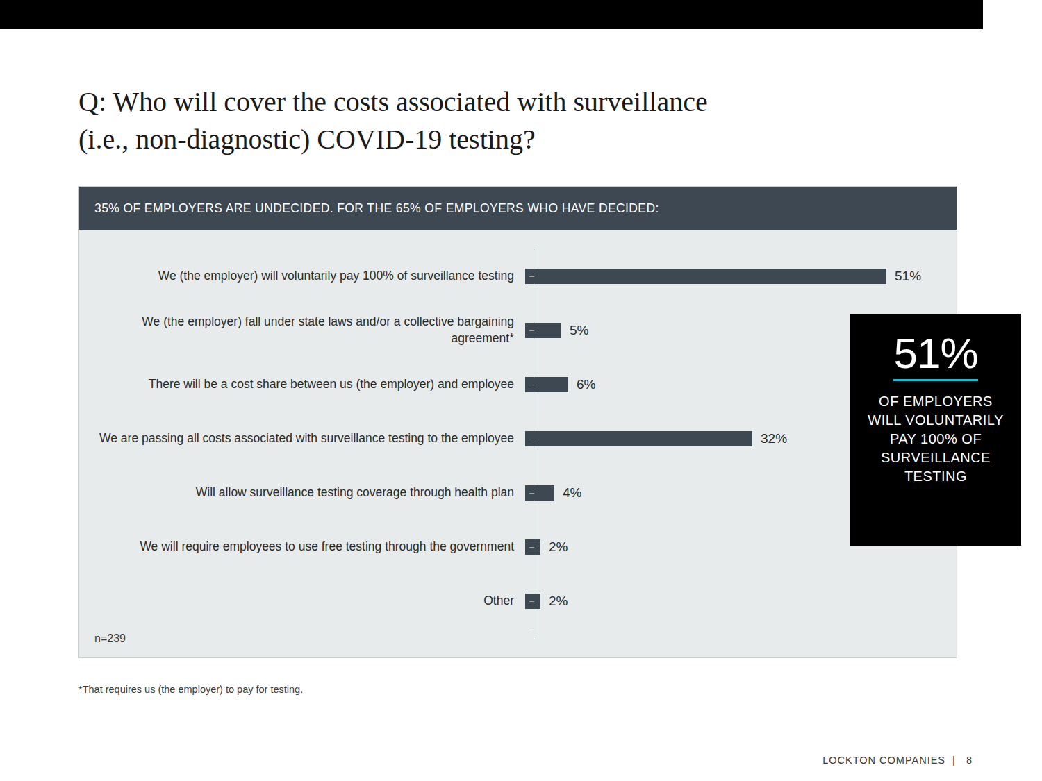Q: Who will cover the costs associated with surveillance
(i.e., non-diagnostic) COVID-19 testing?
35% OF EMPLOYERS ARE UNDECIDED. FOR THE 65% OF EMPLOYERS WHO HAVE DECIDED:
We (the employer) will voluntarily pay 100% of surveillance testing
51%
We (the employer) fall under state laws and/or a collective bargaining agreement*
5%
There will be a cost share between us (the employer) and employee
6%
We are passing all costs associated with surveillance testing to the employee
32%
Will allow surveillance testing coverage through health plan
4%
We will require employees to use free testing through the government
2%
Other
2%
n=239
51%
OF EMPLOYERS WILL VOLUNTARILY PAY 100% OF SURVEILLANCE TESTING
*That requires us (the employer) to pay for testing.
LOCKTON COMPANIES | 8